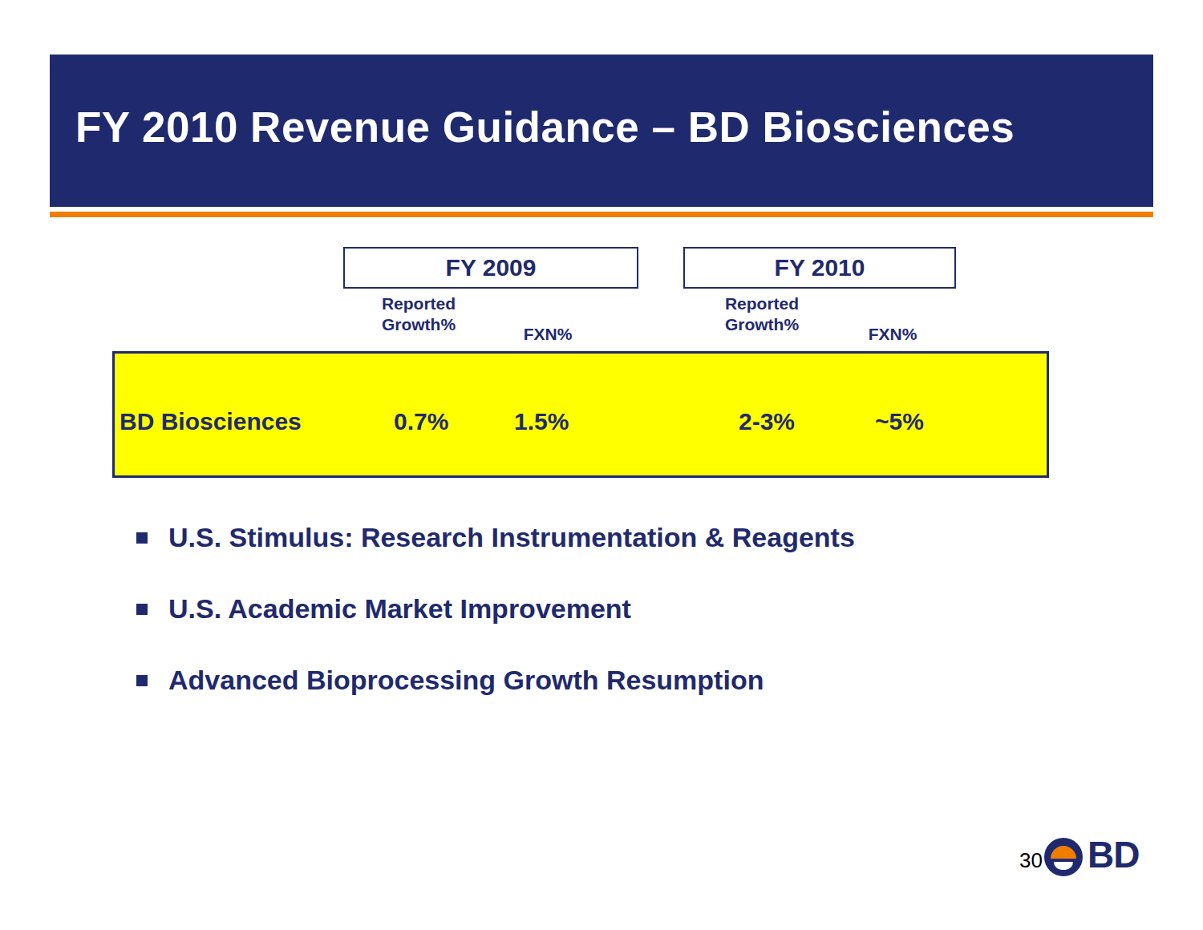FY 2010 Revenue Guidance – BD Biosciences
FY 2009
FY 2010
Reported
Growth%
FXN%
Reported
Growth%
FXN%
BD Biosciences 0.7% 1.5% 2-3% ~5%
U.S. Stimulus: Research Instrumentation & Reagents
U.S. Academic Market Improvement
Advanced Bioprocessing Growth Resumption
30
BD